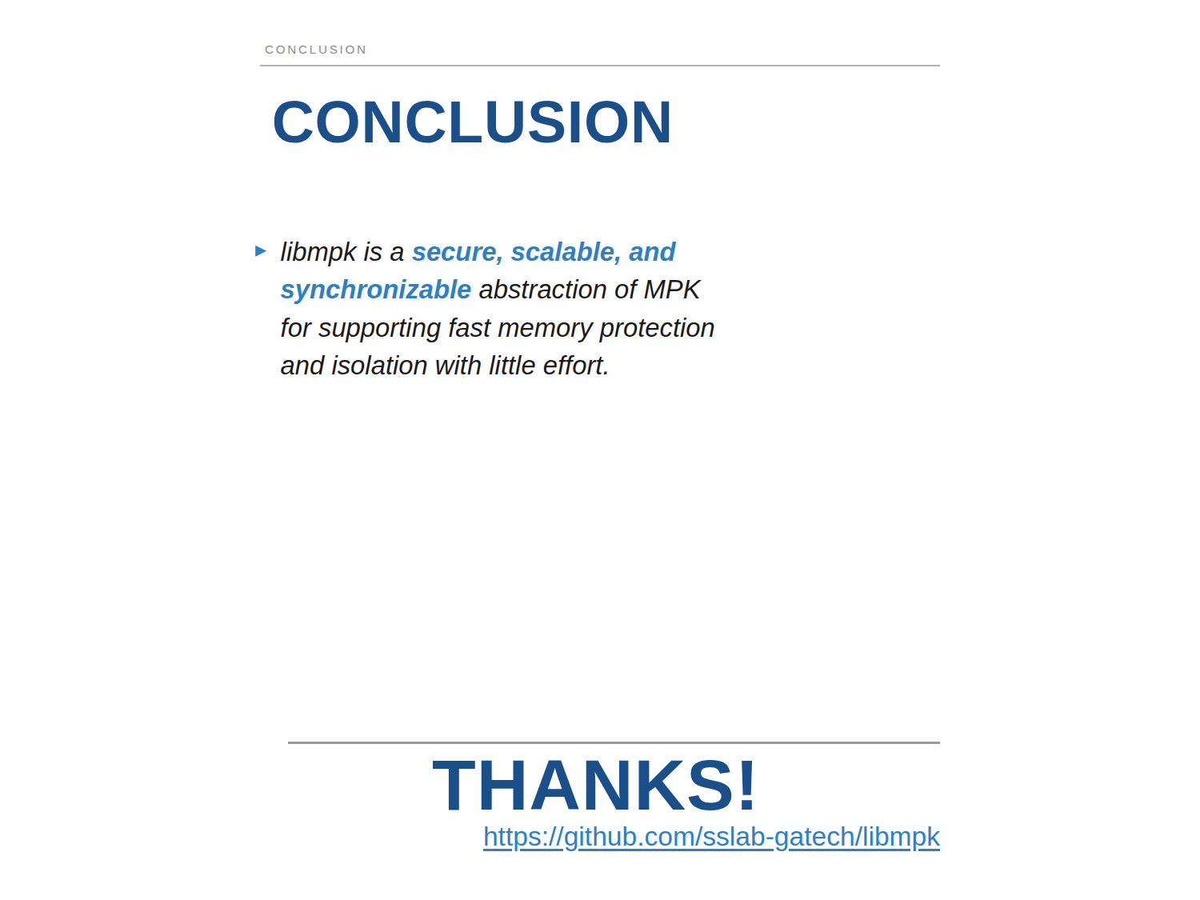Conclusion
Conclusion
libmpk is a secure, scalable, and synchronizable abstraction of MPK for supporting fast memory protection and isolation with little effort.
Thanks!
https://github.com/sslab-gatech/libmpk